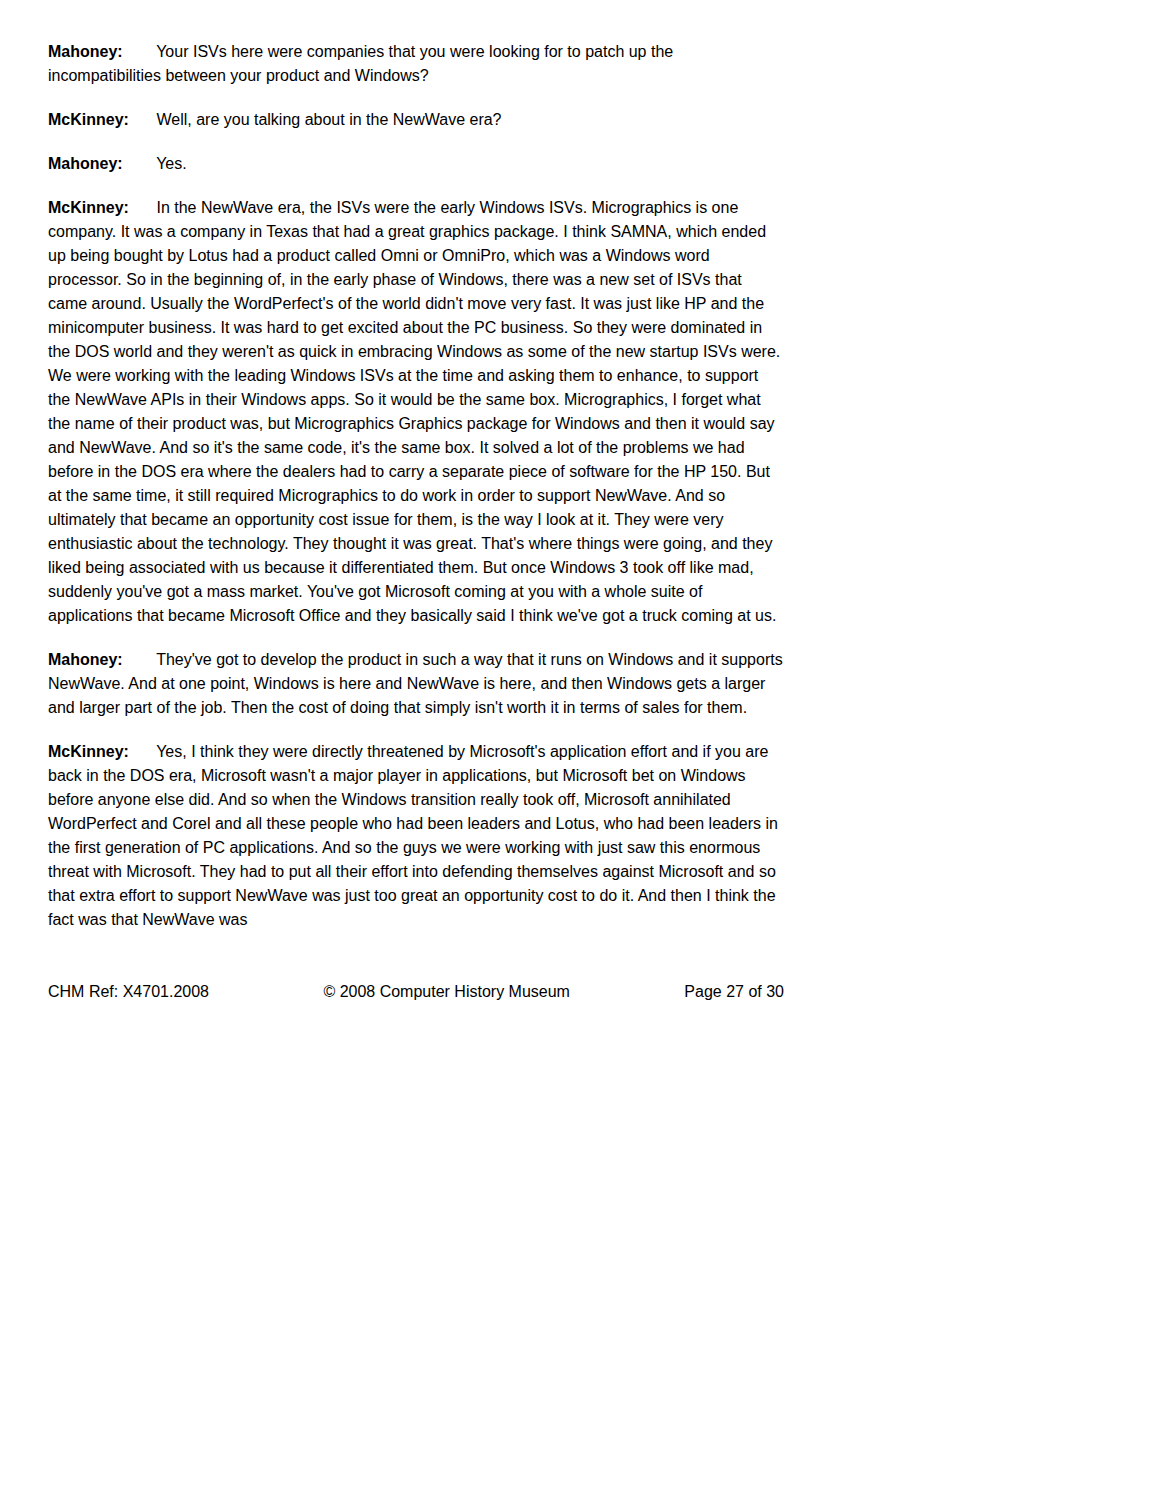Mahoney: Your ISVs here were companies that you were looking for to patch up the incompatibilities between your product and Windows?
McKinney: Well, are you talking about in the NewWave era?
Mahoney: Yes.
McKinney: In the NewWave era, the ISVs were the early Windows ISVs. Micrographics is one company. It was a company in Texas that had a great graphics package. I think SAMNA, which ended up being bought by Lotus had a product called Omni or OmniPro, which was a Windows word processor. So in the beginning of, in the early phase of Windows, there was a new set of ISVs that came around. Usually the WordPerfect's of the world didn't move very fast. It was just like HP and the minicomputer business. It was hard to get excited about the PC business. So they were dominated in the DOS world and they weren't as quick in embracing Windows as some of the new startup ISVs were. We were working with the leading Windows ISVs at the time and asking them to enhance, to support the NewWave APIs in their Windows apps. So it would be the same box. Micrographics, I forget what the name of their product was, but Micrographics Graphics package for Windows and then it would say and NewWave. And so it's the same code, it's the same box. It solved a lot of the problems we had before in the DOS era where the dealers had to carry a separate piece of software for the HP 150. But at the same time, it still required Micrographics to do work in order to support NewWave. And so ultimately that became an opportunity cost issue for them, is the way I look at it. They were very enthusiastic about the technology. They thought it was great. That's where things were going, and they liked being associated with us because it differentiated them. But once Windows 3 took off like mad, suddenly you've got a mass market. You've got Microsoft coming at you with a whole suite of applications that became Microsoft Office and they basically said I think we've got a truck coming at us.
Mahoney: They've got to develop the product in such a way that it runs on Windows and it supports NewWave. And at one point, Windows is here and NewWave is here, and then Windows gets a larger and larger part of the job. Then the cost of doing that simply isn't worth it in terms of sales for them.
McKinney: Yes, I think they were directly threatened by Microsoft's application effort and if you are back in the DOS era, Microsoft wasn't a major player in applications, but Microsoft bet on Windows before anyone else did. And so when the Windows transition really took off, Microsoft annihilated WordPerfect and Corel and all these people who had been leaders and Lotus, who had been leaders in the first generation of PC applications. And so the guys we were working with just saw this enormous threat with Microsoft. They had to put all their effort into defending themselves against Microsoft and so that extra effort to support NewWave was just too great an opportunity cost to do it. And then I think the fact was that NewWave was
CHM Ref: X4701.2008 © 2008 Computer History Museum Page 27 of 30